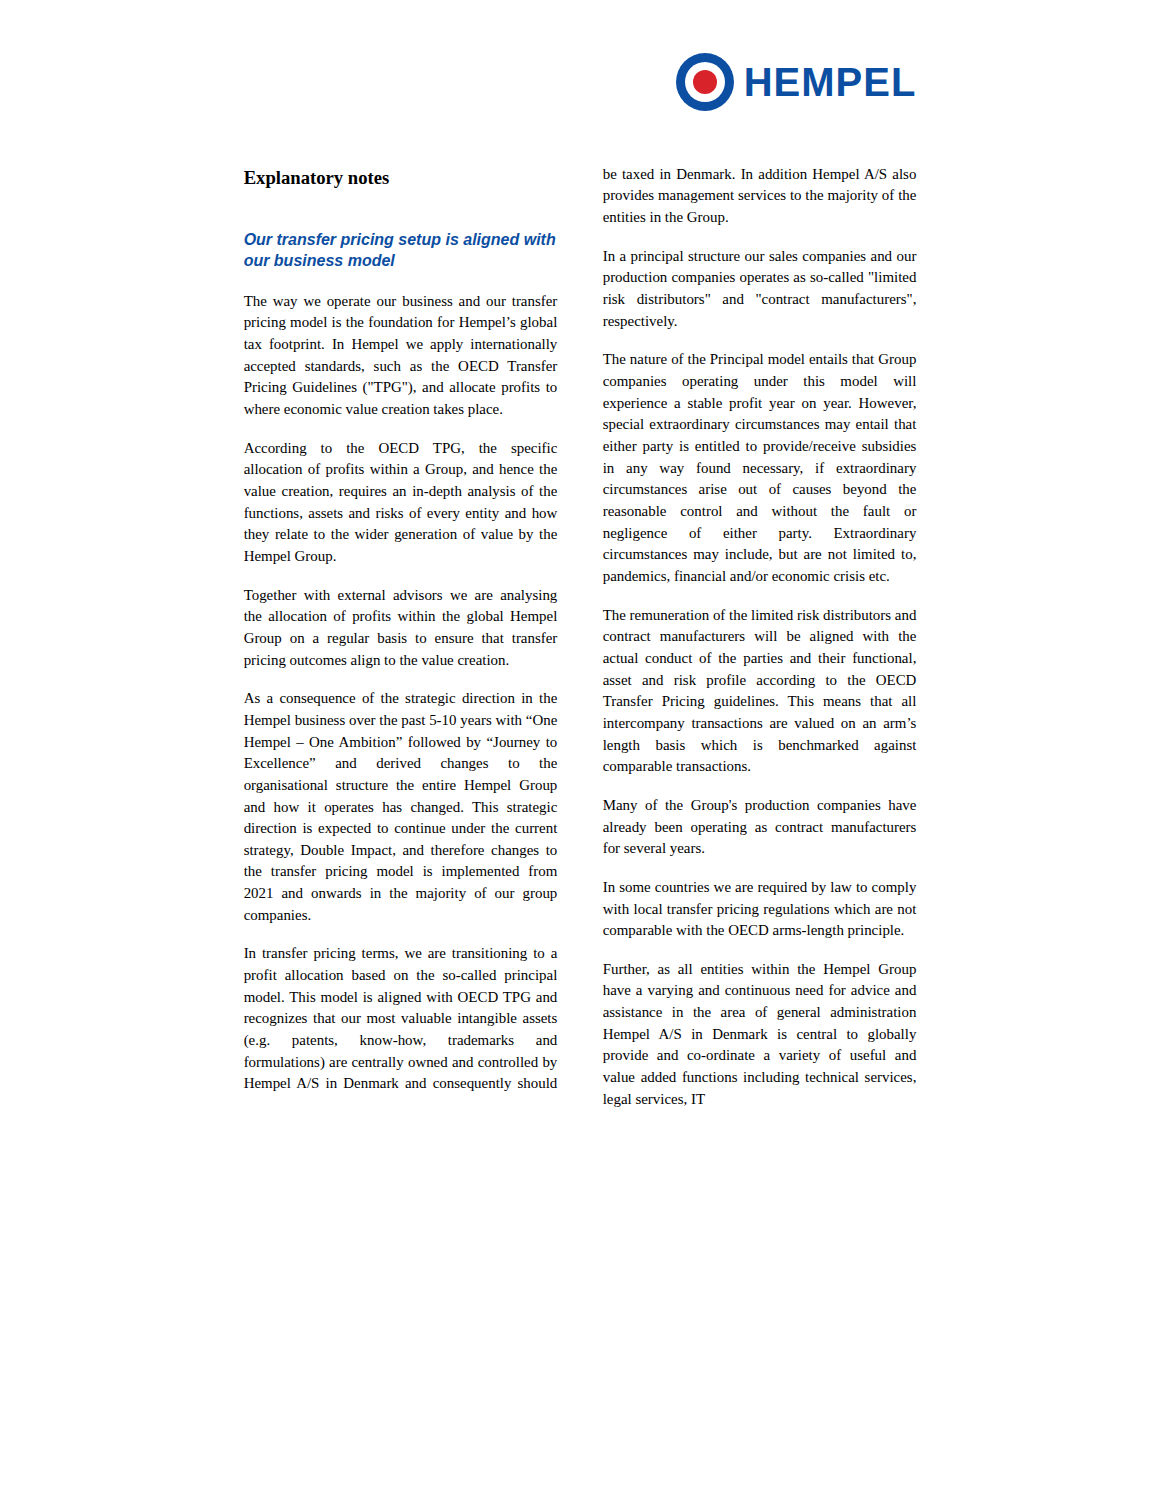HEMPEL
Explanatory notes
Our transfer pricing setup is aligned with our business model
The way we operate our business and our transfer pricing model is the foundation for Hempel’s global tax footprint. In Hempel we apply internationally accepted standards, such as the OECD Transfer Pricing Guidelines ("TPG"), and allocate profits to where economic value creation takes place.
According to the OECD TPG, the specific allocation of profits within a Group, and hence the value creation, requires an in-depth analysis of the functions, assets and risks of every entity and how they relate to the wider generation of value by the Hempel Group.
Together with external advisors we are analysing the allocation of profits within the global Hempel Group on a regular basis to ensure that transfer pricing outcomes align to the value creation.
As a consequence of the strategic direction in the Hempel business over the past 5-10 years with “One Hempel – One Ambition” followed by “Journey to Excellence” and derived changes to the organisational structure the entire Hempel Group and how it operates has changed. This strategic direction is expected to continue under the current strategy, Double Impact, and therefore changes to the transfer pricing model is implemented from 2021 and onwards in the majority of our group companies.
In transfer pricing terms, we are transitioning to a profit allocation based on the so-called principal model. This model is aligned with OECD TPG and recognizes that our most valuable intangible assets (e.g. patents, know-how, trademarks and formulations) are centrally owned and controlled by Hempel A/S in Denmark and consequently should be taxed in Denmark. In addition Hempel A/S also provides management services to the majority of the entities in the Group.
In a principal structure our sales companies and our production companies operates as so-called "limited risk distributors" and "contract manufacturers", respectively.
The nature of the Principal model entails that Group companies operating under this model will experience a stable profit year on year. However, special extraordinary circumstances may entail that either party is entitled to provide/receive subsidies in any way found necessary, if extraordinary circumstances arise out of causes beyond the reasonable control and without the fault or negligence of either party. Extraordinary circumstances may include, but are not limited to, pandemics, financial and/or economic crisis etc.
The remuneration of the limited risk distributors and contract manufacturers will be aligned with the actual conduct of the parties and their functional, asset and risk profile according to the OECD Transfer Pricing guidelines. This means that all intercompany transactions are valued on an arm’s length basis which is benchmarked against comparable transactions.
Many of the Group's production companies have already been operating as contract manufacturers for several years.
In some countries we are required by law to comply with local transfer pricing regulations which are not comparable with the OECD arms-length principle.
Further, as all entities within the Hempel Group have a varying and continuous need for advice and assistance in the area of general administration Hempel A/S in Denmark is central to globally provide and co-ordinate a variety of useful and value added functions including technical services, legal services, IT